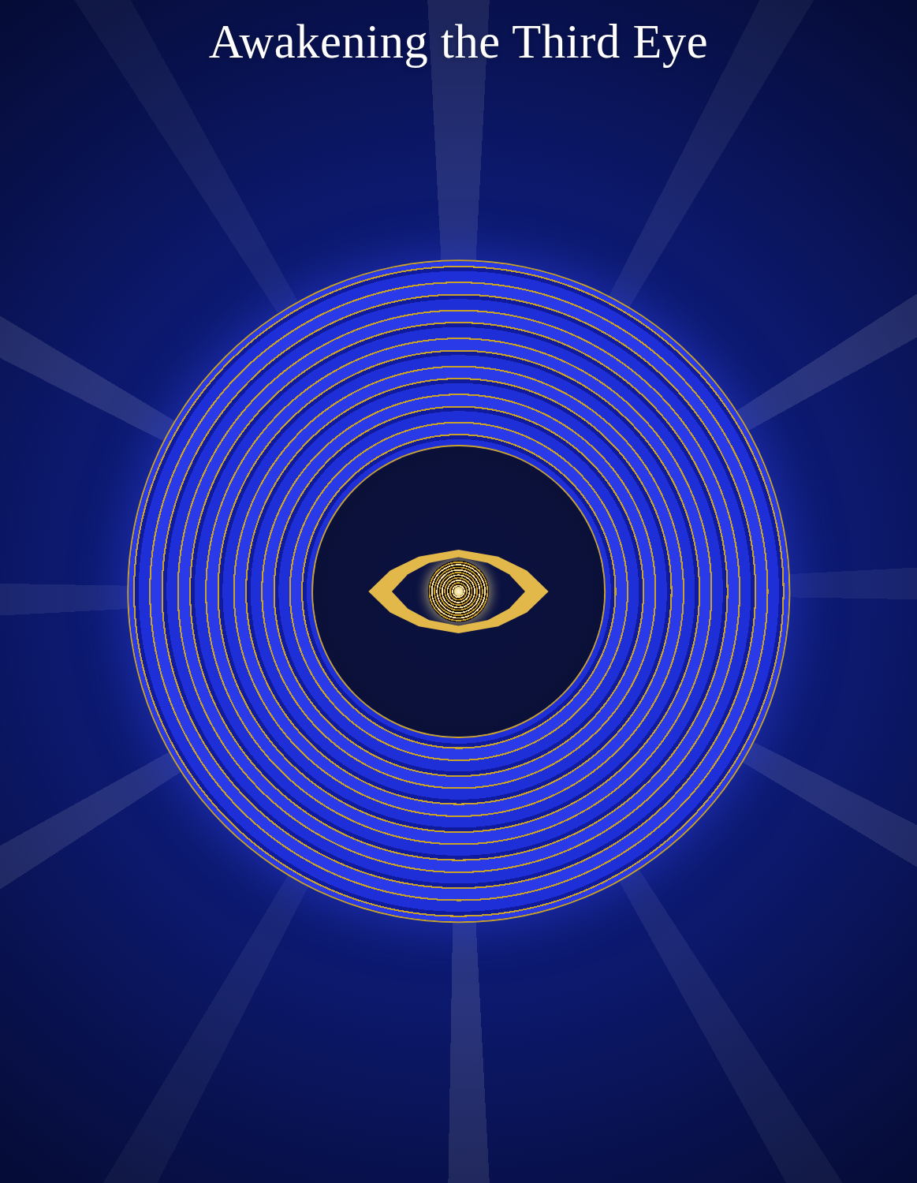Awakening the Third Eye